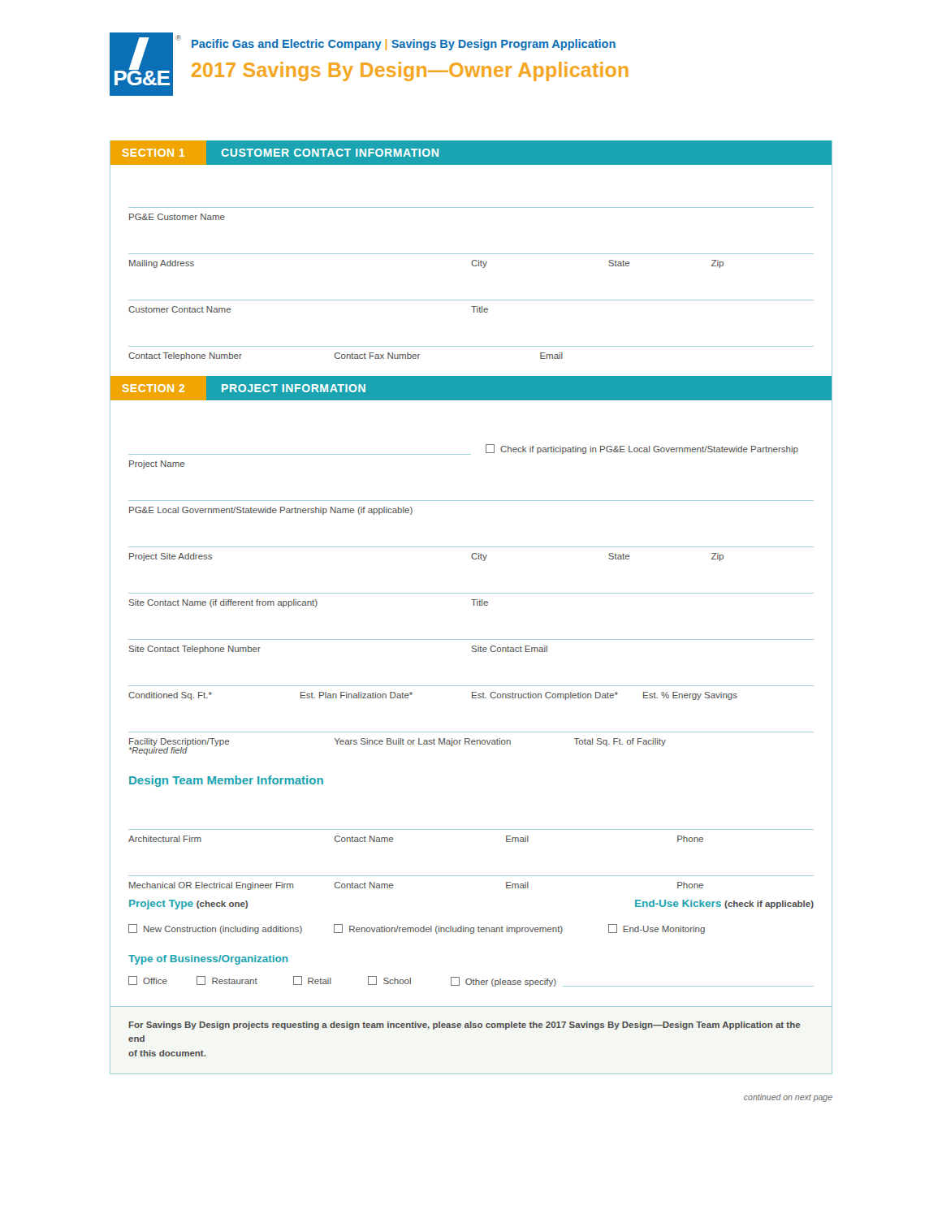®
PG&E
Pacific Gas and Electric Company | Savings By Design Program Application
2017 Savings By Design—Owner Application
SECTION 1
CUSTOMER CONTACT INFORMATION
PG&E Customer Name
Mailing Address
City
State
Zip
Customer Contact Name
Title
Contact Telephone Number
Contact Fax Number
Email
SECTION 2
PROJECT INFORMATION
Project Name
Check if participating in PG&E Local Government/Statewide Partnership
PG&E Local Government/Statewide Partnership Name (if applicable)
Project Site Address
City
State
Zip
Site Contact Name (if different from applicant)
Title
Site Contact Telephone Number
Site Contact Email
Conditioned Sq. Ft.*
Est. Plan Finalization Date*
Est. Construction Completion Date*
Est. % Energy Savings
Facility Description/Type
Years Since Built or Last Major Renovation
Total Sq. Ft. of Facility
*Required field
Design Team Member Information
Architectural Firm
Contact Name
Email
Phone
Mechanical OR Electrical Engineer Firm
Contact Name
Email
Phone
Project Type (check one)
End-Use Kickers (check if applicable)
New Construction (including additions)
Renovation/remodel (including tenant improvement)
End-Use Monitoring
Type of Business/Organization
Office
Restaurant
Retail
School
Other (please specify)
For Savings By Design projects requesting a design team incentive, please also complete the 2017 Savings By Design—Design Team Application at the end
of this document.
continued on next page